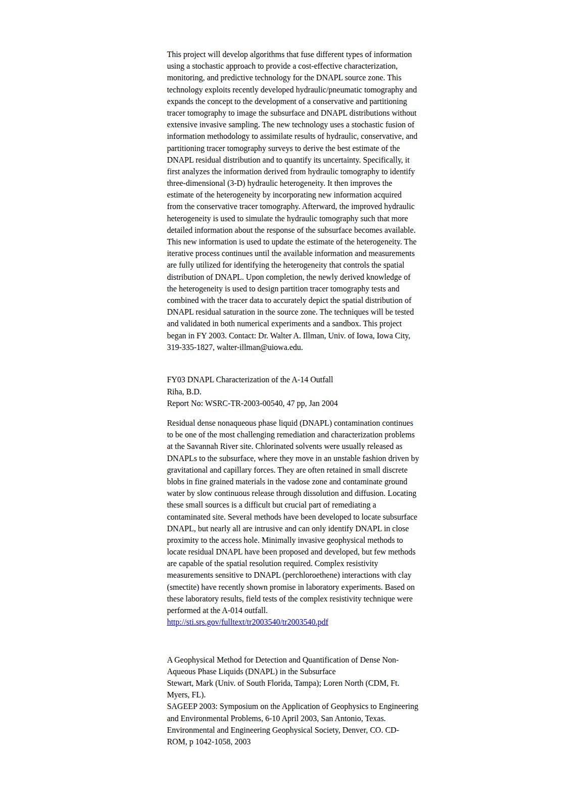This project will develop algorithms that fuse different types of information using a stochastic approach to provide a cost-effective characterization, monitoring, and predictive technology for the DNAPL source zone. This technology exploits recently developed hydraulic/pneumatic tomography and expands the concept to the development of a conservative and partitioning tracer tomography to image the subsurface and DNAPL distributions without extensive invasive sampling. The new technology uses a stochastic fusion of information methodology to assimilate results of hydraulic, conservative, and partitioning tracer tomography surveys to derive the best estimate of the DNAPL residual distribution and to quantify its uncertainty. Specifically, it first analyzes the information derived from hydraulic tomography to identify three-dimensional (3-D) hydraulic heterogeneity. It then improves the estimate of the heterogeneity by incorporating new information acquired from the conservative tracer tomography. Afterward, the improved hydraulic heterogeneity is used to simulate the hydraulic tomography such that more detailed information about the response of the subsurface becomes available. This new information is used to update the estimate of the heterogeneity. The iterative process continues until the available information and measurements are fully utilized for identifying the heterogeneity that controls the spatial distribution of DNAPL. Upon completion, the newly derived knowledge of the heterogeneity is used to design partition tracer tomography tests and combined with the tracer data to accurately depict the spatial distribution of DNAPL residual saturation in the source zone. The techniques will be tested and validated in both numerical experiments and a sandbox. This project began in FY 2003. Contact: Dr. Walter A. Illman, Univ. of Iowa, Iowa City, 319-335-1827, walter-illman@uiowa.edu.
FY03 DNAPL Characterization of the A-14 Outfall
Riha, B.D.
Report No: WSRC-TR-2003-00540, 47 pp, Jan 2004
Residual dense nonaqueous phase liquid (DNAPL) contamination continues to be one of the most challenging remediation and characterization problems at the Savannah River site. Chlorinated solvents were usually released as DNAPLs to the subsurface, where they move in an unstable fashion driven by gravitational and capillary forces. They are often retained in small discrete blobs in fine grained materials in the vadose zone and contaminate ground water by slow continuous release through dissolution and diffusion. Locating these small sources is a difficult but crucial part of remediating a contaminated site. Several methods have been developed to locate subsurface DNAPL, but nearly all are intrusive and can only identify DNAPL in close proximity to the access hole. Minimally invasive geophysical methods to locate residual DNAPL have been proposed and developed, but few methods are capable of the spatial resolution required. Complex resistivity measurements sensitive to DNAPL (perchloroethene) interactions with clay (smectite) have recently shown promise in laboratory experiments. Based on these laboratory results, field tests of the complex resistivity technique were performed at the A-014 outfall.
http://sti.srs.gov/fulltext/tr2003540/tr2003540.pdf
A Geophysical Method for Detection and Quantification of Dense Non-Aqueous Phase Liquids (DNAPL) in the Subsurface
Stewart, Mark (Univ. of South Florida, Tampa); Loren North (CDM, Ft. Myers, FL).
SAGEEP 2003: Symposium on the Application of Geophysics to Engineering and Environmental Problems, 6-10 April 2003, San Antonio, Texas.
Environmental and Engineering Geophysical Society, Denver, CO. CD-ROM, p 1042-1058, 2003